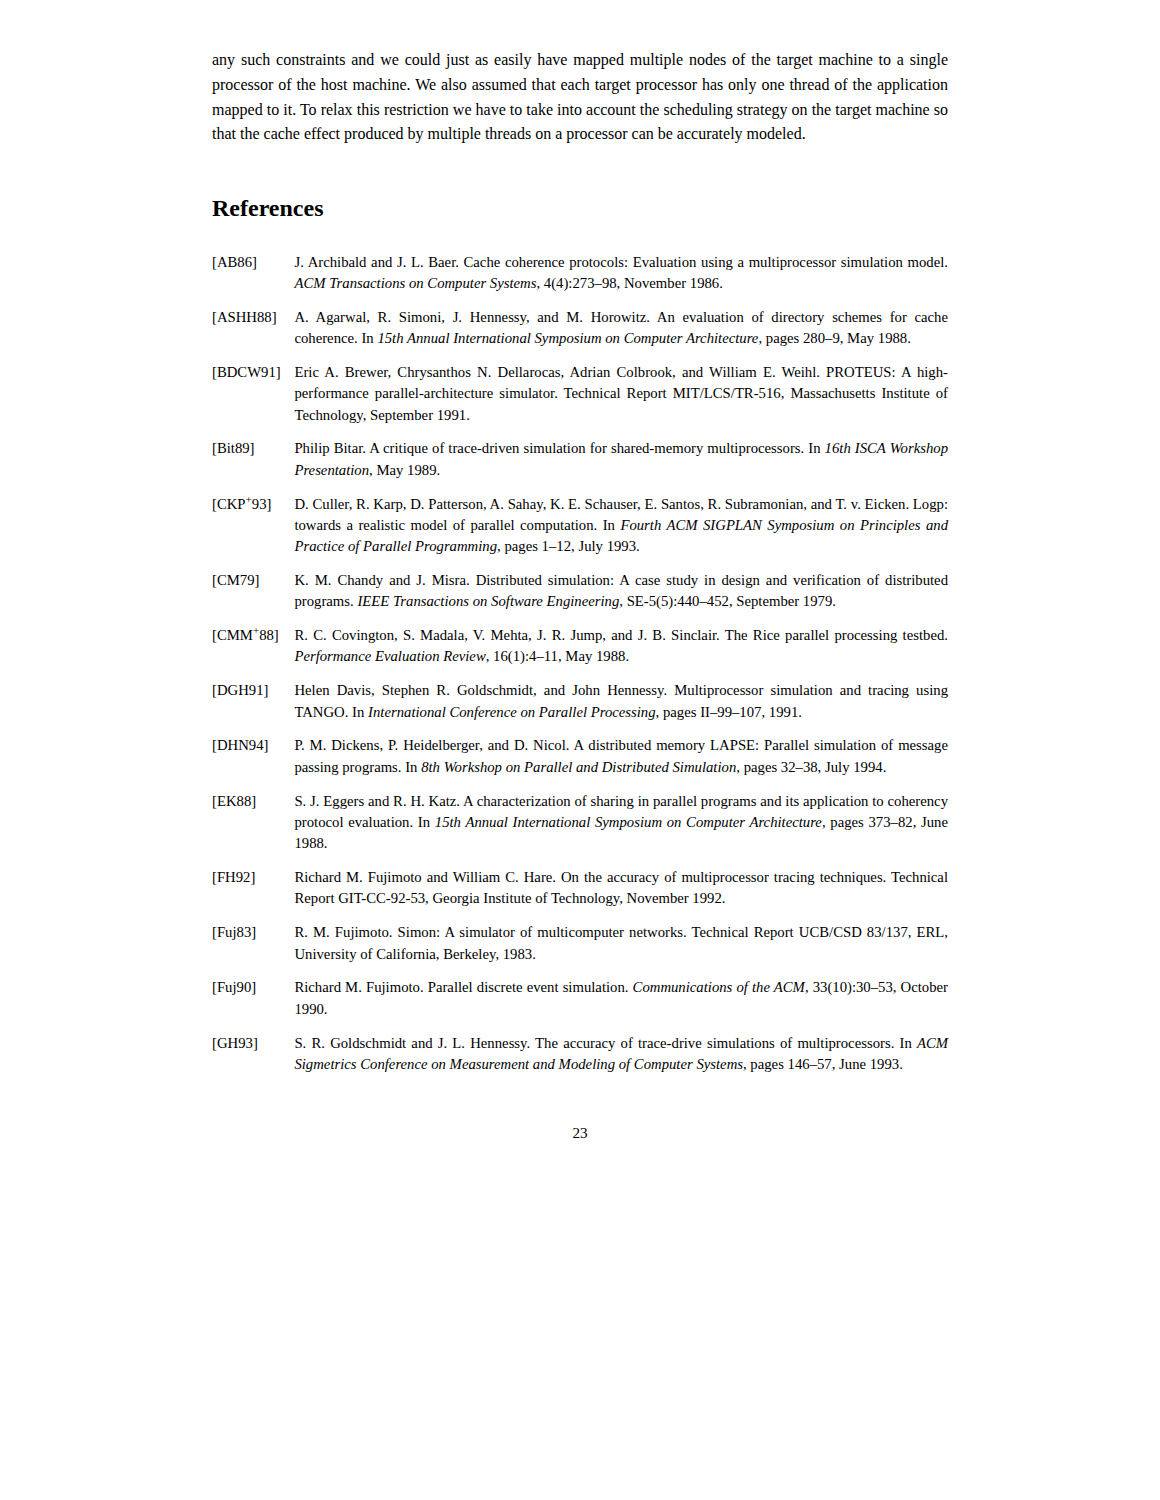any such constraints and we could just as easily have mapped multiple nodes of the target machine to a single processor of the host machine. We also assumed that each target processor has only one thread of the application mapped to it. To relax this restriction we have to take into account the scheduling strategy on the target machine so that the cache effect produced by multiple threads on a processor can be accurately modeled.
References
[AB86]
J. Archibald and J. L. Baer. Cache coherence protocols: Evaluation using a multiprocessor simulation model. ACM Transactions on Computer Systems, 4(4):273–98, November 1986.
[ASHH88]
A. Agarwal, R. Simoni, J. Hennessy, and M. Horowitz. An evaluation of directory schemes for cache coherence. In 15th Annual International Symposium on Computer Architecture, pages 280–9, May 1988.
[BDCW91]
Eric A. Brewer, Chrysanthos N. Dellarocas, Adrian Colbrook, and William E. Weihl. PROTEUS: A high-performance parallel-architecture simulator. Technical Report MIT/LCS/TR-516, Massachusetts Institute of Technology, September 1991.
[Bit89]
Philip Bitar. A critique of trace-driven simulation for shared-memory multiprocessors. In 16th ISCA Workshop Presentation, May 1989.
[CKP+93]
D. Culler, R. Karp, D. Patterson, A. Sahay, K. E. Schauser, E. Santos, R. Subramonian, and T. v. Eicken. Logp: towards a realistic model of parallel computation. In Fourth ACM SIGPLAN Symposium on Principles and Practice of Parallel Programming, pages 1–12, July 1993.
[CM79]
K. M. Chandy and J. Misra. Distributed simulation: A case study in design and verification of distributed programs. IEEE Transactions on Software Engineering, SE-5(5):440–452, September 1979.
[CMM+88]
R. C. Covington, S. Madala, V. Mehta, J. R. Jump, and J. B. Sinclair. The Rice parallel processing testbed. Performance Evaluation Review, 16(1):4–11, May 1988.
[DGH91]
Helen Davis, Stephen R. Goldschmidt, and John Hennessy. Multiprocessor simulation and tracing using TANGO. In International Conference on Parallel Processing, pages II–99–107, 1991.
[DHN94]
P. M. Dickens, P. Heidelberger, and D. Nicol. A distributed memory LAPSE: Parallel simulation of message passing programs. In 8th Workshop on Parallel and Distributed Simulation, pages 32–38, July 1994.
[EK88]
S. J. Eggers and R. H. Katz. A characterization of sharing in parallel programs and its application to coherency protocol evaluation. In 15th Annual International Symposium on Computer Architecture, pages 373–82, June 1988.
[FH92]
Richard M. Fujimoto and William C. Hare. On the accuracy of multiprocessor tracing techniques. Technical Report GIT-CC-92-53, Georgia Institute of Technology, November 1992.
[Fuj83]
R. M. Fujimoto. Simon: A simulator of multicomputer networks. Technical Report UCB/CSD 83/137, ERL, University of California, Berkeley, 1983.
[Fuj90]
Richard M. Fujimoto. Parallel discrete event simulation. Communications of the ACM, 33(10):30–53, October 1990.
[GH93]
S. R. Goldschmidt and J. L. Hennessy. The accuracy of trace-drive simulations of multiprocessors. In ACM Sigmetrics Conference on Measurement and Modeling of Computer Systems, pages 146–57, June 1993.
23